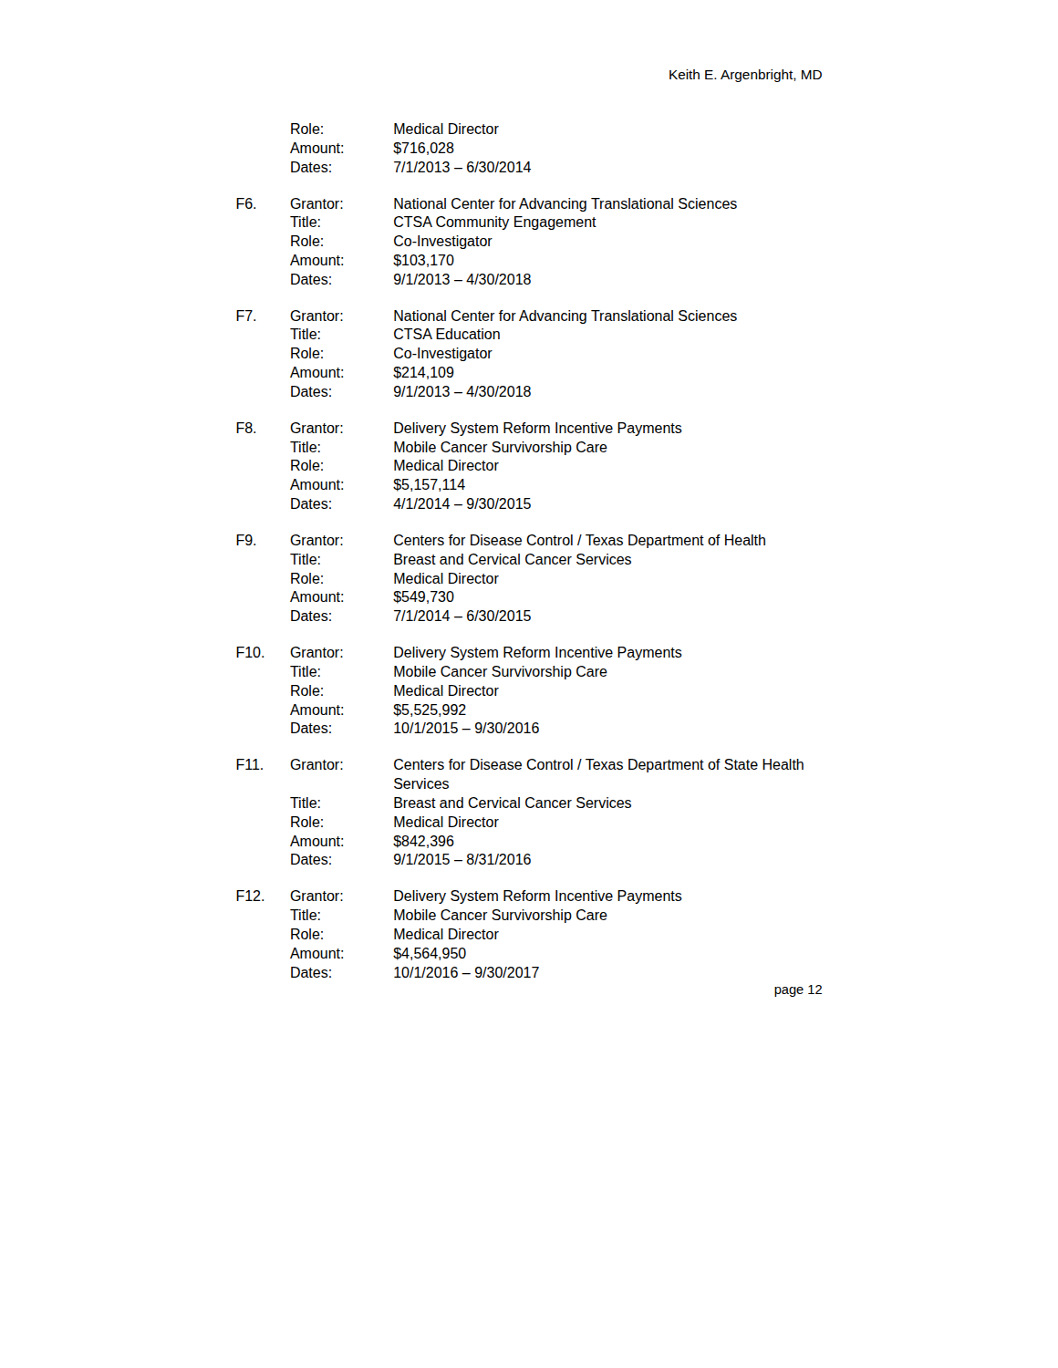Keith E. Argenbright, MD
| | Role: | Medical Director |
| | Amount: | $716,028 |
| | Dates: | 7/1/2013 – 6/30/2014 |
| F6. | Grantor: | National Center for Advancing Translational Sciences |
| | Title: | CTSA Community Engagement |
| | Role: | Co-Investigator |
| | Amount: | $103,170 |
| | Dates: | 9/1/2013 – 4/30/2018 |
| F7. | Grantor: | National Center for Advancing Translational Sciences |
| | Title: | CTSA Education |
| | Role: | Co-Investigator |
| | Amount: | $214,109 |
| | Dates: | 9/1/2013 – 4/30/2018 |
| F8. | Grantor: | Delivery System Reform Incentive Payments |
| | Title: | Mobile Cancer Survivorship Care |
| | Role: | Medical Director |
| | Amount: | $5,157,114 |
| | Dates: | 4/1/2014 – 9/30/2015 |
| F9. | Grantor: | Centers for Disease Control / Texas Department of Health |
| | Title: | Breast and Cervical Cancer Services |
| | Role: | Medical Director |
| | Amount: | $549,730 |
| | Dates: | 7/1/2014 – 6/30/2015 |
| F10. | Grantor: | Delivery System Reform Incentive Payments |
| | Title: | Mobile Cancer Survivorship Care |
| | Role: | Medical Director |
| | Amount: | $5,525,992 |
| | Dates: | 10/1/2015 – 9/30/2016 |
| F11. | Grantor: | Centers for Disease Control / Texas Department of State Health Services |
| | Title: | Breast and Cervical Cancer Services |
| | Role: | Medical Director |
| | Amount: | $842,396 |
| | Dates: | 9/1/2015 – 8/31/2016 |
| F12. | Grantor: | Delivery System Reform Incentive Payments |
| | Title: | Mobile Cancer Survivorship Care |
| | Role: | Medical Director |
| | Amount: | $4,564,950 |
| | Dates: | 10/1/2016 – 9/30/2017 |
page 12